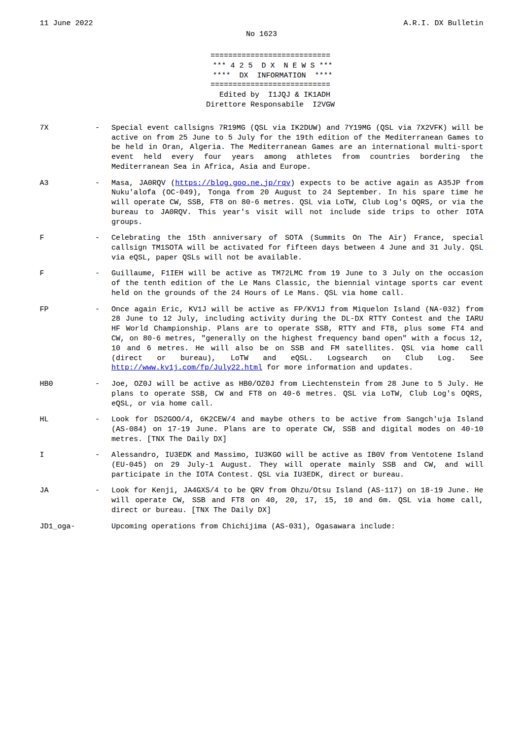11 June 2022 A.R.I. DX Bulletin
No 1623
=========================== *** 4 2 5 D X N E W S *** **** DX INFORMATION **** =========================== Edited by I1JQJ & IK1ADH Direttore Responsabile I2VGW
| 7X | - | Special event callsigns 7R19MG (QSL via IK2DUW) and 7Y19MG (QSL via 7X2VFK) will be active on from 25 June to 5 July for the 19th edition of the Mediterranean Games to be held in Oran, Algeria. The Mediterranean Games are an international multi-sport event held every four years among athletes from countries bordering the Mediterranean Sea in Africa, Asia and Europe. |
| A3 | - | Masa, JA0RQV ( https://blog.goo.ne.jp/rqv ) expects to be active again as A35JP from Nuku'alofa (OC-049), Tonga from 20 August to 24 September. In his spare time he will operate CW, SSB, FT8 on 80-6 metres. QSL via LoTW, Club Log's OQRS, or via the bureau to JA0RQV. This year's visit will not include side trips to other IOTA groups. |
| F | - | Celebrating the 15th anniversary of SOTA (Summits On The Air) France, special callsign TM1SOTA will be activated for fifteen days between 4 June and 31 July. QSL via eQSL, paper QSLs will not be available. |
| F | - | Guillaume, F1IEH will be active as TM72LMC from 19 June to 3 July on the occasion of the tenth edition of the Le Mans Classic, the biennial vintage sports car event held on the grounds of the 24 Hours of Le Mans. QSL via home call. |
| FP | - | Once again Eric, KV1J will be active as FP/KV1J from Miquelon Island (NA-032) from 28 June to 12 July, including activity during the DL-DX RTTY Contest and the IARU HF World Championship. Plans are to operate SSB, RTTY and FT8, plus some FT4 and CW, on 80-6 metres, "generally on the highest frequency band open" with a focus 12, 10 and 6 metres. He will also be on SSB and FM satellites. QSL via home call (direct or bureau), LoTW and eQSL. Logsearch on Club Log. See http://www.kv1j.com/fp/July22.html for more information and updates. |
| HB0 | - | Joe, OZ0J will be active as HB0/OZ0J from Liechtenstein from 28 June to 5 July. He plans to operate SSB, CW and FT8 on 40-6 metres. QSL via LoTW, Club Log's OQRS, eQSL, or via home call. |
| HL | - | Look for DS2GOO/4, 6K2CEW/4 and maybe others to be active from Sangch'uja Island (AS-084) on 17-19 June. Plans are to operate CW, SSB and digital modes on 40-10 metres. [TNX The Daily DX] |
| I | - | Alessandro, IU3EDK and Massimo, IU3KGO will be active as IB0V from Ventotene Island (EU-045) on 29 July-1 August. They will operate mainly SSB and CW, and will participate in the IOTA Contest. QSL via IU3EDK, direct or bureau. |
| JA | - | Look for Kenji, JA4GXS/4 to be QRV from Ohzu/Otsu Island (AS-117) on 18-19 June. He will operate CW, SSB and FT8 on 40, 20, 17, 15, 10 and 6m. QSL via home call, direct or bureau. [TNX The Daily DX] |
| JD1_oga- | | Upcoming operations from Chichijima (AS-031), Ogasawara include: |